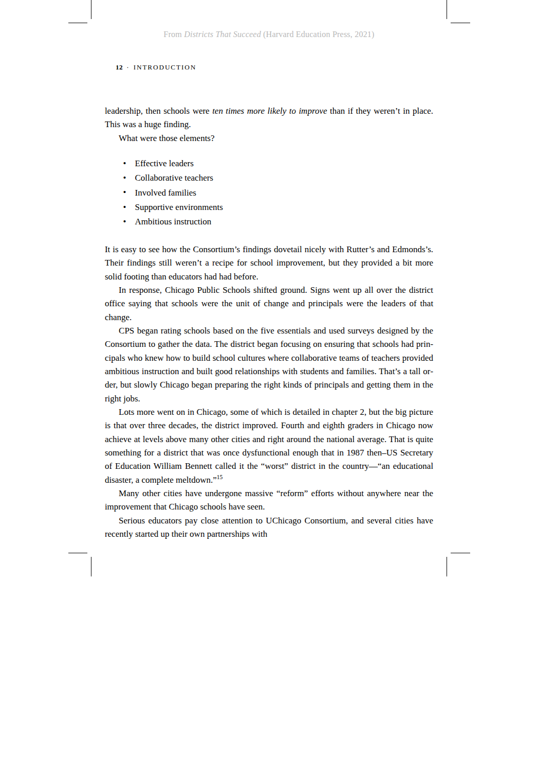From Districts That Succeed (Harvard Education Press, 2021)
12·Introduction
leadership, then schools were ten times more likely to improve than if they weren’t in place. This was a huge finding.
What were those elements?
Effective leaders
Collaborative teachers
Involved families
Supportive environments
Ambitious instruction
It is easy to see how the Consortium’s findings dovetail nicely with Rutter’s and Edmonds’s. Their findings still weren’t a recipe for school improvement, but they provided a bit more solid footing than educators had had before.
In response, Chicago Public Schools shifted ground. Signs went up all over the district office saying that schools were the unit of change and principals were the leaders of that change.
CPS began rating schools based on the five essentials and used surveys designed by the Consortium to gather the data. The district began focusing on ensuring that schools had principals who knew how to build school cultures where collaborative teams of teachers provided ambitious instruction and built good relationships with students and families. That’s a tall order, but slowly Chicago began preparing the right kinds of principals and getting them in the right jobs.
Lots more went on in Chicago, some of which is detailed in chapter 2, but the big picture is that over three decades, the district improved. Fourth and eighth graders in Chicago now achieve at levels above many other cities and right around the national average. That is quite something for a district that was once dysfunctional enough that in 1987 then–US Secretary of Education William Bennett called it the “worst” district in the country—“an educational disaster, a complete meltdown.”15
Many other cities have undergone massive “reform” efforts without anywhere near the improvement that Chicago schools have seen.
Serious educators pay close attention to UChicago Consortium, and several cities have recently started up their own partnerships with